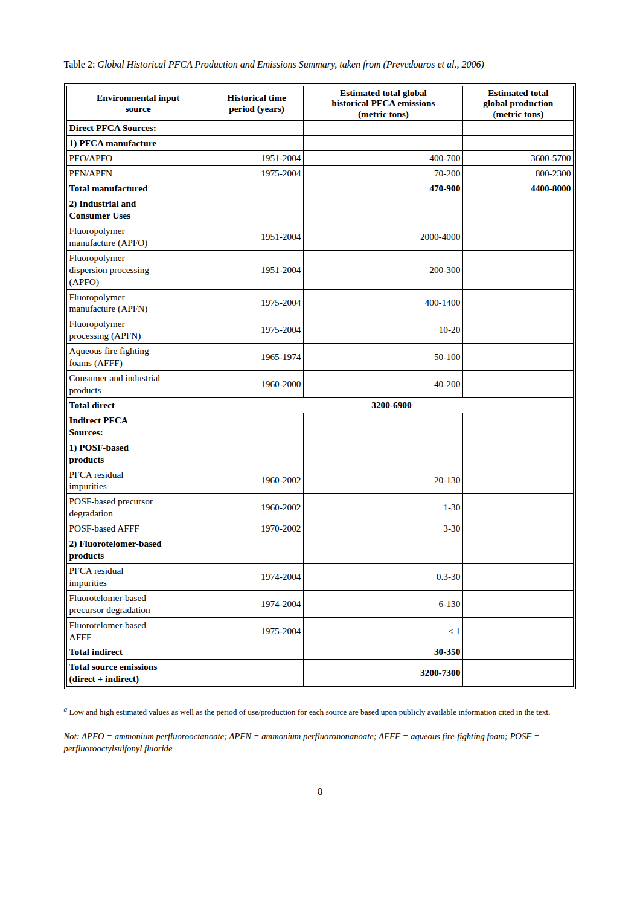Table 2: Global Historical PFCA Production and Emissions Summary, taken from (Prevedouros et al., 2006)
| Environmental input source | Historical time period (years) | Estimated total global historical PFCA emissions (metric tons) | Estimated total global production (metric tons) |
| --- | --- | --- | --- |
| Direct PFCA Sources: | | | |
| 1) PFCA manufacture | | | |
| PFO/APFO | 1951-2004 | 400-700 | 3600-5700 |
| PFN/APFN | 1975-2004 | 70-200 | 800-2300 |
| Total manufactured | | 470-900 | 4400-8000 |
| 2) Industrial and Consumer Uses | | | |
| Fluoropolymer manufacture (APFO) | 1951-2004 | 2000-4000 | |
| Fluoropolymer dispersion processing (APFO) | 1951-2004 | 200-300 | |
| Fluoropolymer manufacture (APFN) | 1975-2004 | 400-1400 | |
| Fluoropolymer processing (APFN) | 1975-2004 | 10-20 | |
| Aqueous fire fighting foams (AFFF) | 1965-1974 | 50-100 | |
| Consumer and industrial products | 1960-2000 | 40-200 | |
| Total direct | 3200-6900 |
| Indirect PFCA Sources: | | | |
| 1) POSF-based products | | | |
| PFCA residual impurities | 1960-2002 | 20-130 | |
| POSF-based precursor degradation | 1960-2002 | 1-30 | |
| POSF-based AFFF | 1970-2002 | 3-30 | |
| 2) Fluorotelomer-based products | | | |
| PFCA residual impurities | 1974-2004 | 0.3-30 | |
| Fluorotelomer-based precursor degradation | 1974-2004 | 6-130 | |
| Fluorotelomer-based AFFF | 1975-2004 | < 1 | |
| Total indirect | | 30-350 | |
| Total source emissions (direct + indirect) | | 3200-7300 | |
a Low and high estimated values as well as the period of use/production for each source are based upon publicly available information cited in the text.
Not: APFO = ammonium perfluorooctanoate; APFN = ammonium perfluorononanoate; AFFF = aqueous fire-fighting foam; POSF = perfluorooctylsulfonyl fluoride
8